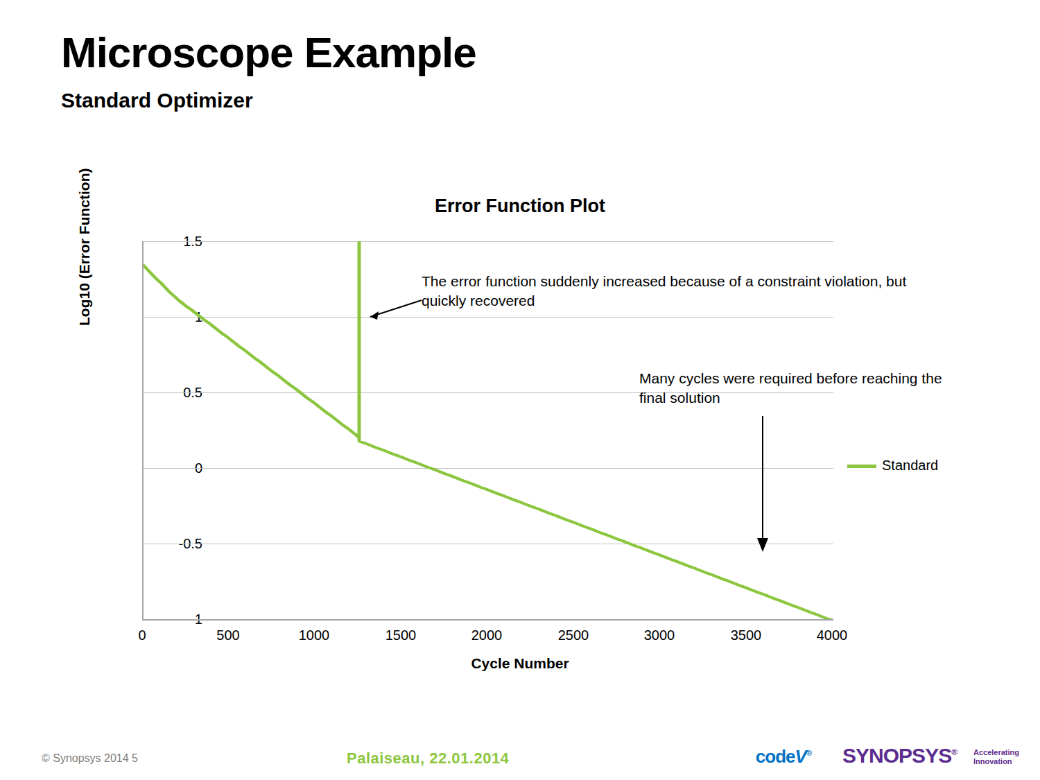Microscope Example
Standard Optimizer
Error Function Plot
Log10 (Error Function)
1.5
1
0.5
0
-0.5
-1
0
500
1000
1500
2000
2500
3000
3500
4000
Cycle Number
Standard
The error function suddenly increased because of a constraint violation, but quickly recovered
Many cycles were required before reaching the final solution
© Synopsys 2014
5
Palaiseau, 22.01.2014
codeV®
SYNOPSYS®
Accelerating
Innovation